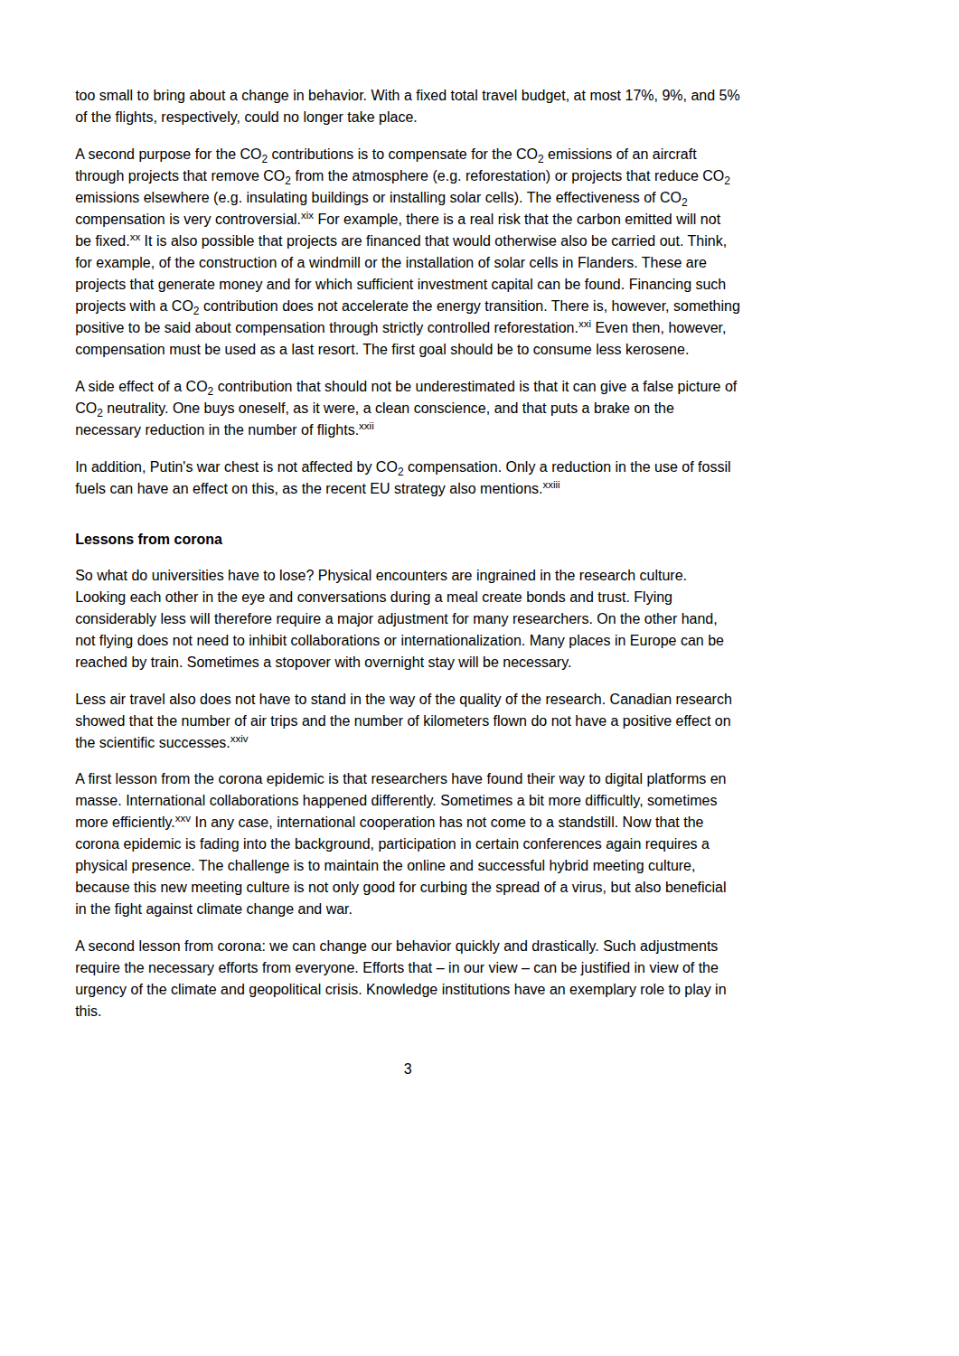too small to bring about a change in behavior. With a fixed total travel budget, at most 17%, 9%, and 5% of the flights, respectively, could no longer take place.
A second purpose for the CO2 contributions is to compensate for the CO2 emissions of an aircraft through projects that remove CO2 from the atmosphere (e.g. reforestation) or projects that reduce CO2 emissions elsewhere (e.g. insulating buildings or installing solar cells). The effectiveness of CO2 compensation is very controversial.xix For example, there is a real risk that the carbon emitted will not be fixed.xx It is also possible that projects are financed that would otherwise also be carried out. Think, for example, of the construction of a windmill or the installation of solar cells in Flanders. These are projects that generate money and for which sufficient investment capital can be found. Financing such projects with a CO2 contribution does not accelerate the energy transition. There is, however, something positive to be said about compensation through strictly controlled reforestation.xxi Even then, however, compensation must be used as a last resort. The first goal should be to consume less kerosene.
A side effect of a CO2 contribution that should not be underestimated is that it can give a false picture of CO2 neutrality. One buys oneself, as it were, a clean conscience, and that puts a brake on the necessary reduction in the number of flights.xxii
In addition, Putin's war chest is not affected by CO2 compensation. Only a reduction in the use of fossil fuels can have an effect on this, as the recent EU strategy also mentions.xxiii
Lessons from corona
So what do universities have to lose? Physical encounters are ingrained in the research culture. Looking each other in the eye and conversations during a meal create bonds and trust. Flying considerably less will therefore require a major adjustment for many researchers. On the other hand, not flying does not need to inhibit collaborations or internationalization. Many places in Europe can be reached by train. Sometimes a stopover with overnight stay will be necessary.
Less air travel also does not have to stand in the way of the quality of the research. Canadian research showed that the number of air trips and the number of kilometers flown do not have a positive effect on the scientific successes.xxiv
A first lesson from the corona epidemic is that researchers have found their way to digital platforms en masse. International collaborations happened differently. Sometimes a bit more difficultly, sometimes more efficiently.xxv In any case, international cooperation has not come to a standstill. Now that the corona epidemic is fading into the background, participation in certain conferences again requires a physical presence. The challenge is to maintain the online and successful hybrid meeting culture, because this new meeting culture is not only good for curbing the spread of a virus, but also beneficial in the fight against climate change and war.
A second lesson from corona: we can change our behavior quickly and drastically. Such adjustments require the necessary efforts from everyone. Efforts that – in our view – can be justified in view of the urgency of the climate and geopolitical crisis. Knowledge institutions have an exemplary role to play in this.
3